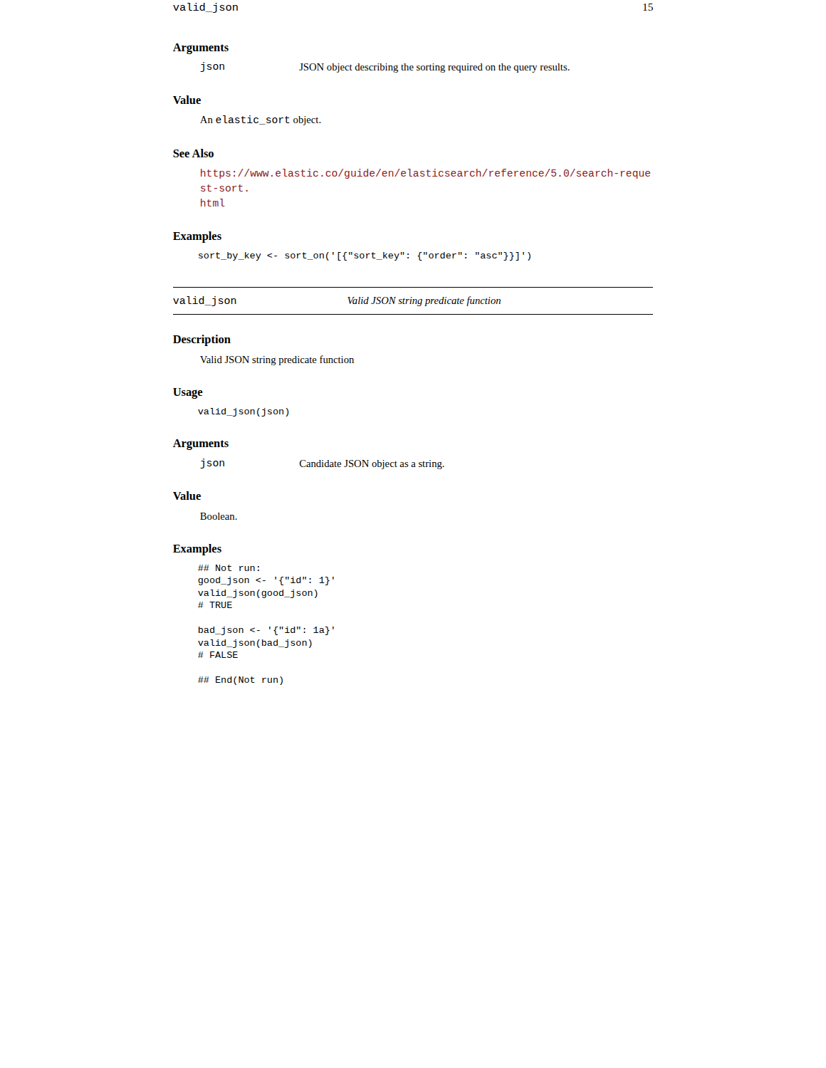valid_json
15
Arguments
json
JSON object describing the sorting required on the query results.
Value
An elastic_sort object.
See Also
https://www.elastic.co/guide/en/elasticsearch/reference/5.0/search-request-sort.
html
Examples
sort_by_key <- sort_on('[{"sort_key": {"order": "asc"}}]')
valid_json
Valid JSON string predicate function
Description
Valid JSON string predicate function
Usage
valid_json(json)
Arguments
json
Candidate JSON object as a string.
Value
Boolean.
Examples
## Not run: 
good_json <- '{"id": 1}'
valid_json(good_json)
# TRUE

bad_json <- '{"id": 1a}'
valid_json(bad_json)
# FALSE

## End(Not run)